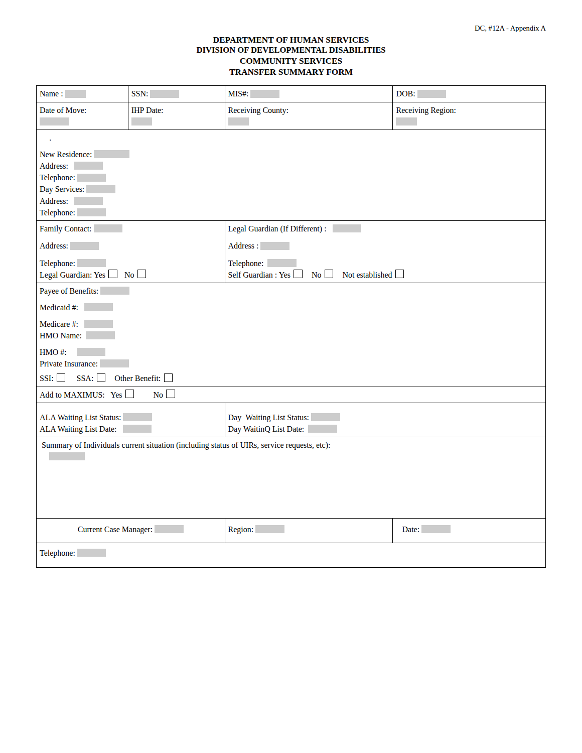DC, #12A - Appendix A
DEPARTMENT OF HUMAN SERVICES
DIVISION OF DEVELOPMENTAL DISABILITIES
COMMUNITY SERVICES
TRANSFER SUMMARY FORM
| Name : | SSN: | MIS#: | DOB: |
| Date of Move: | IHP Date: | Receiving County: | Receiving Region: |
| . New Residence: Address: Telephone: Day Services: Address: Telephone: |
| Family Contact: Address: Telephone: Legal Guardian: Yes No | Legal Guardian (If Different) : Address : Telephone: Self Guardian : Yes No Not established |
| Payee of Benefits: Medicaid #: Medicare #: HMO Name: HMO #: Private Insurance: SSI: SSA: Other Benefit: |
| Add to MAXIMUS: Yes No |
| ALA Waiting List Status: ALA Waiting List Date: | Day Waiting List Status: Day WaitinQ List Date: |
| Summary of Individuals current situation (including status of UIRs, service requests, etc): |
| Current Case Manager: | Region: | Date: |
| Telephone: |